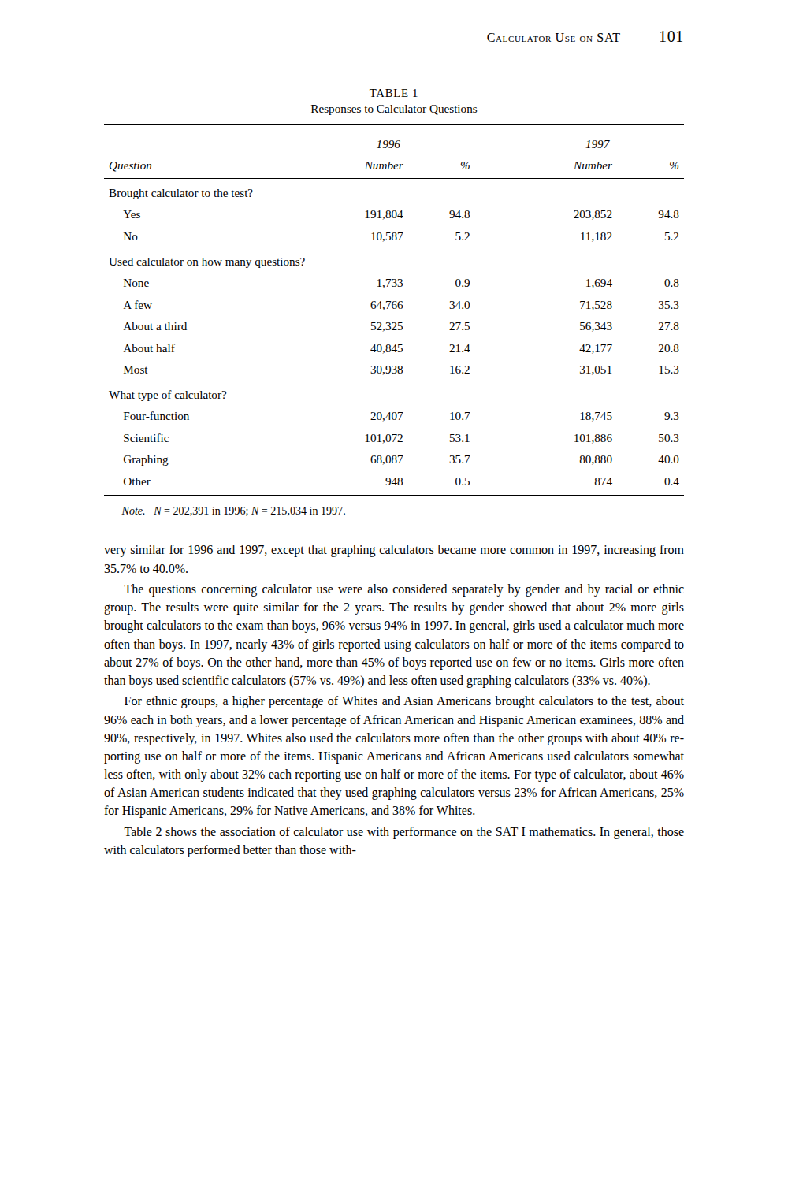Calculator Use on SAT 101
TABLE 1
Responses to Calculator Questions
| | 1996 | | 1997 |
| --- | --- | --- | --- |
| Question | Number | % | | Number | % |
| Brought calculator to the test? |
| Yes | 191,804 | 94.8 | | 203,852 | 94.8 |
| No | 10,587 | 5.2 | | 11,182 | 5.2 |
| Used calculator on how many questions? |
| None | 1,733 | 0.9 | | 1,694 | 0.8 |
| A few | 64,766 | 34.0 | | 71,528 | 35.3 |
| About a third | 52,325 | 27.5 | | 56,343 | 27.8 |
| About half | 40,845 | 21.4 | | 42,177 | 20.8 |
| Most | 30,938 | 16.2 | | 31,051 | 15.3 |
| What type of calculator? |
| Four-function | 20,407 | 10.7 | | 18,745 | 9.3 |
| Scientific | 101,072 | 53.1 | | 101,886 | 50.3 |
| Graphing | 68,087 | 35.7 | | 80,880 | 40.0 |
| Other | 948 | 0.5 | | 874 | 0.4 |
Note. N = 202,391 in 1996; N = 215,034 in 1997.
very similar for 1996 and 1997, except that graphing calculators became more common in 1997, increasing from 35.7% to 40.0%.
The questions concerning calculator use were also considered separately by gender and by racial or ethnic group. The results were quite similar for the 2 years. The results by gender showed that about 2% more girls brought calculators to the exam than boys, 96% versus 94% in 1997. In general, girls used a calculator much more often than boys. In 1997, nearly 43% of girls reported using calculators on half or more of the items compared to about 27% of boys. On the other hand, more than 45% of boys reported use on few or no items. Girls more often than boys used scientific calculators (57% vs. 49%) and less often used graphing calculators (33% vs. 40%).
For ethnic groups, a higher percentage of Whites and Asian Americans brought calculators to the test, about 96% each in both years, and a lower percentage of African American and Hispanic American examinees, 88% and 90%, respectively, in 1997. Whites also used the calculators more often than the other groups with about 40% reporting use on half or more of the items. Hispanic Americans and African Americans used calculators somewhat less often, with only about 32% each reporting use on half or more of the items. For type of calculator, about 46% of Asian American students indicated that they used graphing calculators versus 23% for African Americans, 25% for Hispanic Americans, 29% for Native Americans, and 38% for Whites.
Table 2 shows the association of calculator use with performance on the SAT I mathematics. In general, those with calculators performed better than those with-